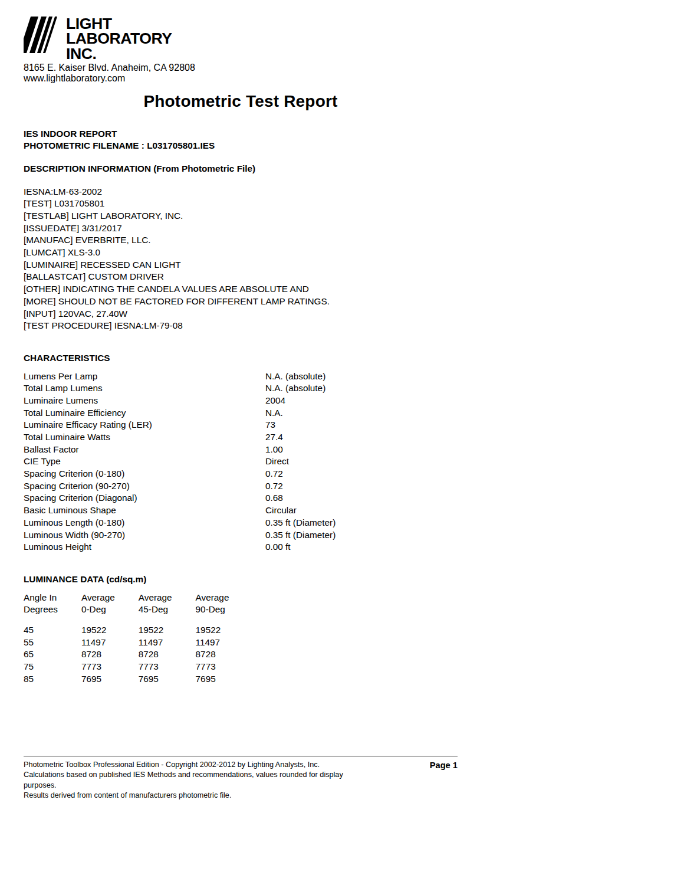LIGHT LABORATORY INC.
8165 E. Kaiser Blvd. Anaheim, CA 92808 www.lightlaboratory.com
Photometric Test Report
IES INDOOR REPORT
PHOTOMETRIC FILENAME : L031705801.IES
DESCRIPTION INFORMATION (From Photometric File)
IESNA:LM-63-2002
[TEST] L031705801
[TESTLAB] LIGHT LABORATORY, INC.
[ISSUEDATE] 3/31/2017
[MANUFAC] EVERBRITE, LLC.
[LUMCAT] XLS-3.0
[LUMINAIRE] RECESSED CAN LIGHT
[BALLASTCAT] CUSTOM DRIVER
[OTHER] INDICATING THE CANDELA VALUES ARE ABSOLUTE AND
[MORE] SHOULD NOT BE FACTORED FOR DIFFERENT LAMP RATINGS.
[INPUT] 120VAC, 27.40W
[TEST PROCEDURE] IESNA:LM-79-08
CHARACTERISTICS
| Lumens Per Lamp | N.A. (absolute) |
| Total Lamp Lumens | N.A. (absolute) |
| Luminaire Lumens | 2004 |
| Total Luminaire Efficiency | N.A. |
| Luminaire Efficacy Rating (LER) | 73 |
| Total Luminaire Watts | 27.4 |
| Ballast Factor | 1.00 |
| CIE Type | Direct |
| Spacing Criterion (0-180) | 0.72 |
| Spacing Criterion (90-270) | 0.72 |
| Spacing Criterion (Diagonal) | 0.68 |
| Basic Luminous Shape | Circular |
| Luminous Length (0-180) | 0.35 ft (Diameter) |
| Luminous Width (90-270) | 0.35 ft (Diameter) |
| Luminous Height | 0.00 ft |
LUMINANCE DATA (cd/sq.m)
| Angle In | Average | Average | Average |
| --- | --- | --- | --- |
| Degrees | 0-Deg | 45-Deg | 90-Deg |
| 45 | 19522 | 19522 | 19522 |
| 55 | 11497 | 11497 | 11497 |
| 65 | 8728 | 8728 | 8728 |
| 75 | 7773 | 7773 | 7773 |
| 85 | 7695 | 7695 | 7695 |
Photometric Toolbox Professional Edition - Copyright 2002-2012 by Lighting Analysts, Inc.
Calculations based on published IES Methods and recommendations, values rounded for display purposes.
Results derived from content of manufacturers photometric file.
Page 1